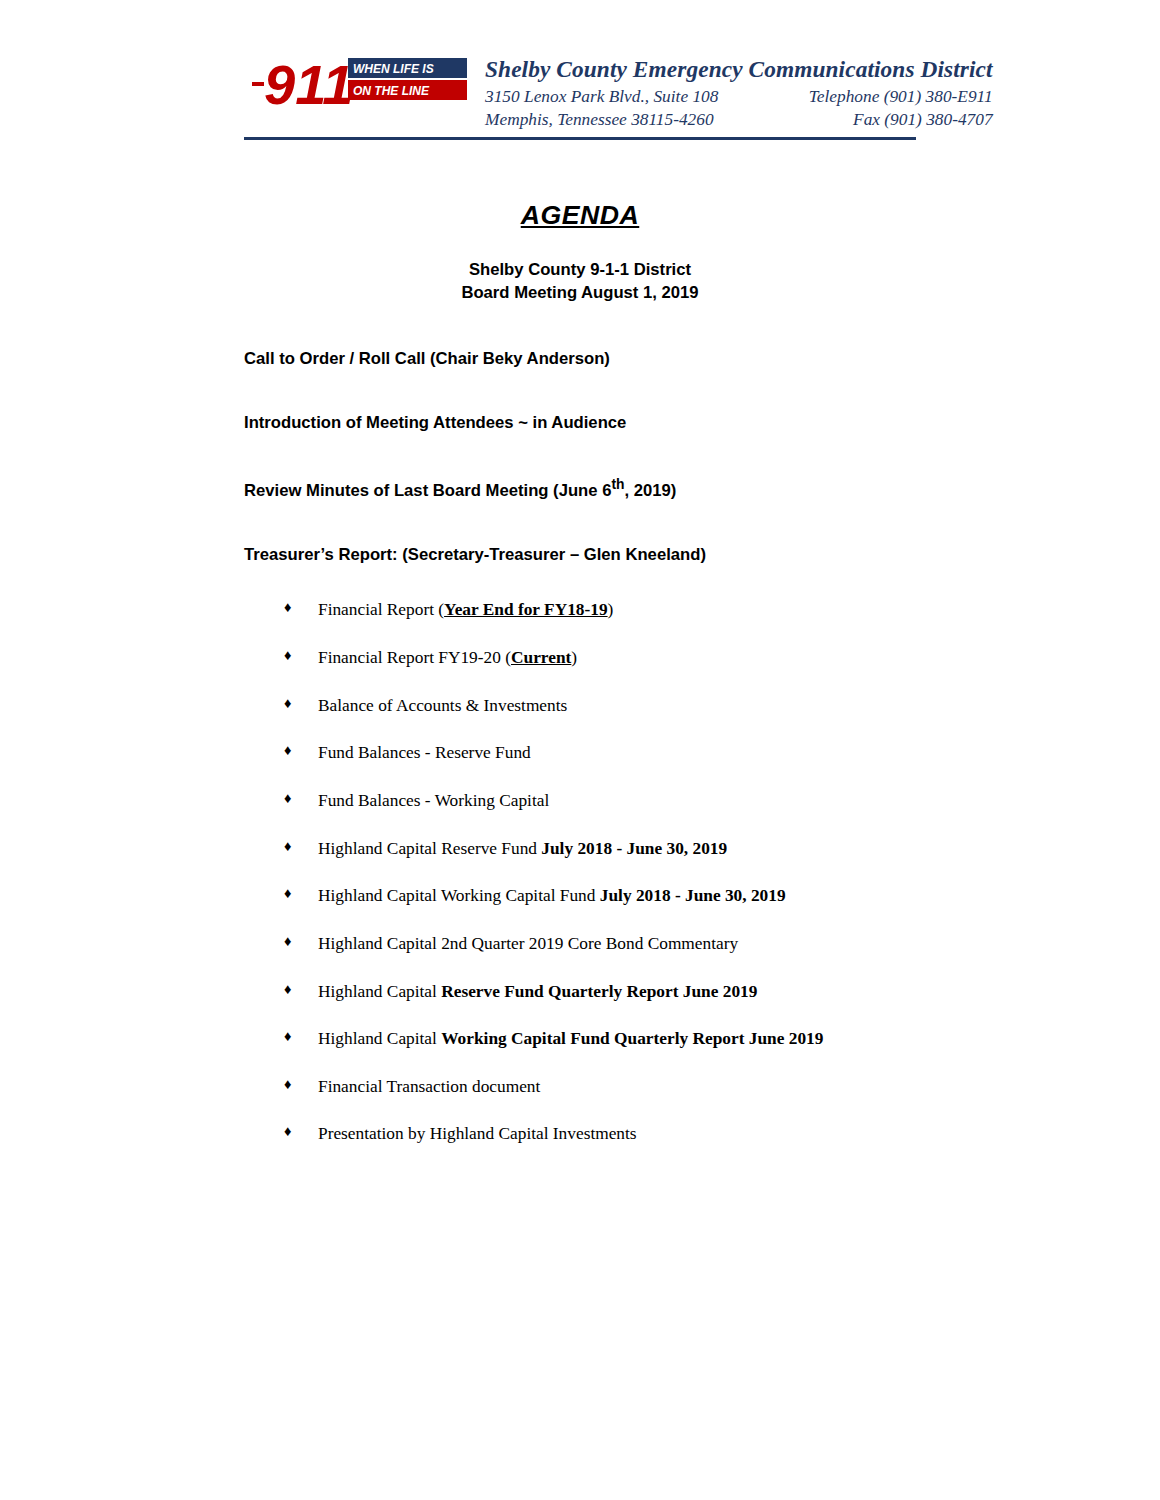911 WHEN LIFE IS ON THE LINE
Shelby County Emergency Communications District
3150 Lenox Park Blvd., Suite 108 Telephone (901) 380-E911
Memphis, Tennessee 38115-4260 Fax (901) 380-4707
AGENDA
Shelby County 9-1-1 District
Board Meeting August 1, 2019
Call to Order / Roll Call (Chair Beky Anderson)
Introduction of Meeting Attendees ~ in Audience
Review Minutes of Last Board Meeting (June 6th, 2019)
Treasurer’s Report: (Secretary-Treasurer – Glen Kneeland)
Financial Report (Year End for FY18-19)
Financial Report FY19-20 (Current)
Balance of Accounts & Investments
Fund Balances - Reserve Fund
Fund Balances - Working Capital
Highland Capital Reserve Fund July 2018 - June 30, 2019
Highland Capital Working Capital Fund July 2018 - June 30, 2019
Highland Capital 2nd Quarter 2019 Core Bond Commentary
Highland Capital Reserve Fund Quarterly Report June 2019
Highland Capital Working Capital Fund Quarterly Report June 2019
Financial Transaction document
Presentation by Highland Capital Investments